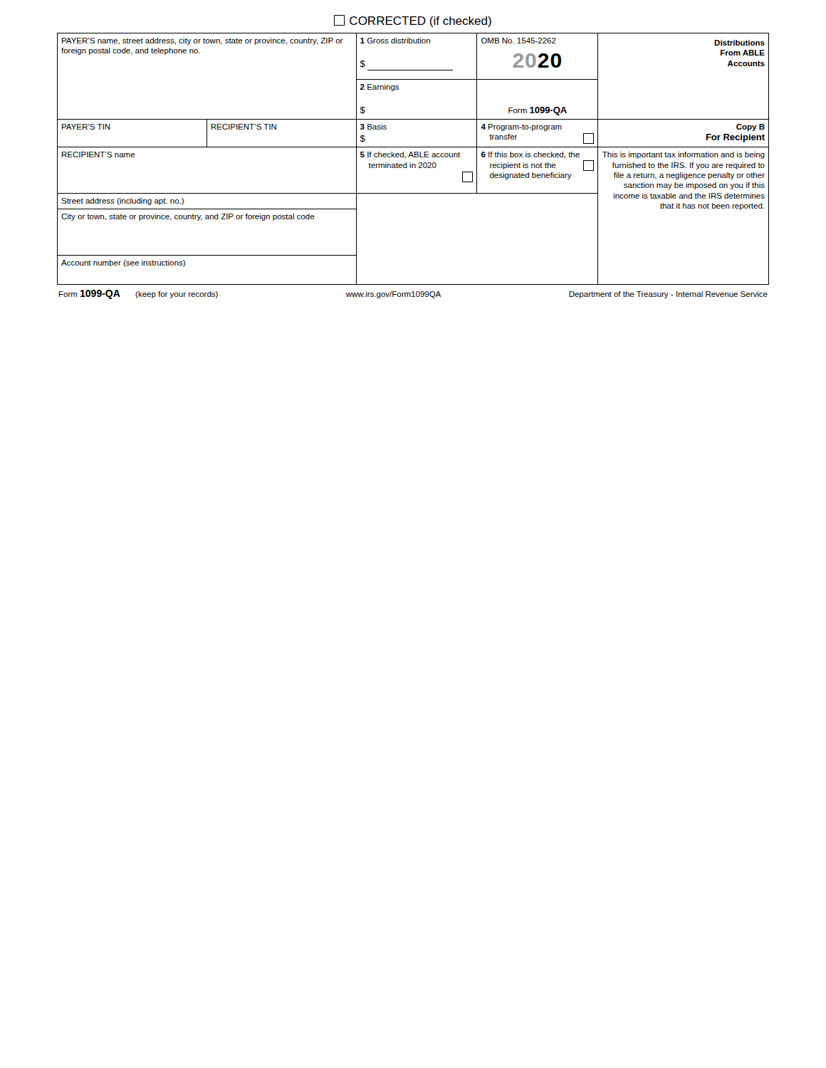CORRECTED (if checked)
| PAYER’S name, street address, city or town, state or province, country, ZIP or foreign postal code, and telephone no. | 1 Gross distribution $ | OMB No. 1545-2262 20 20 | Distributions From ABLE Accounts |
| 2 Earnings $ | Form 1099-QA |
| PAYER’S TIN | RECIPIENT’S TIN | 3 Basis $ | 4 Program-to-program transfer | Copy B For Recipient |
| RECIPIENT’S name | 5 If checked, ABLE account terminated in 2020 | 6 If this box is checked, the recipient is not the designated beneficiary | This is important tax information and is being furnished to the IRS. If you are required to file a return, a negligence penalty or other sanction may be imposed on you if this income is taxable and the IRS determines that it has not been reported. |
| Street address (including apt. no.) | |
| City or town, state or province, country, and ZIP or foreign postal code |
| Account number (see instructions) |
Form 1099-QA (keep for your records)
www.irs.gov/Form1099QA
Department of the Treasury - Internal Revenue Service